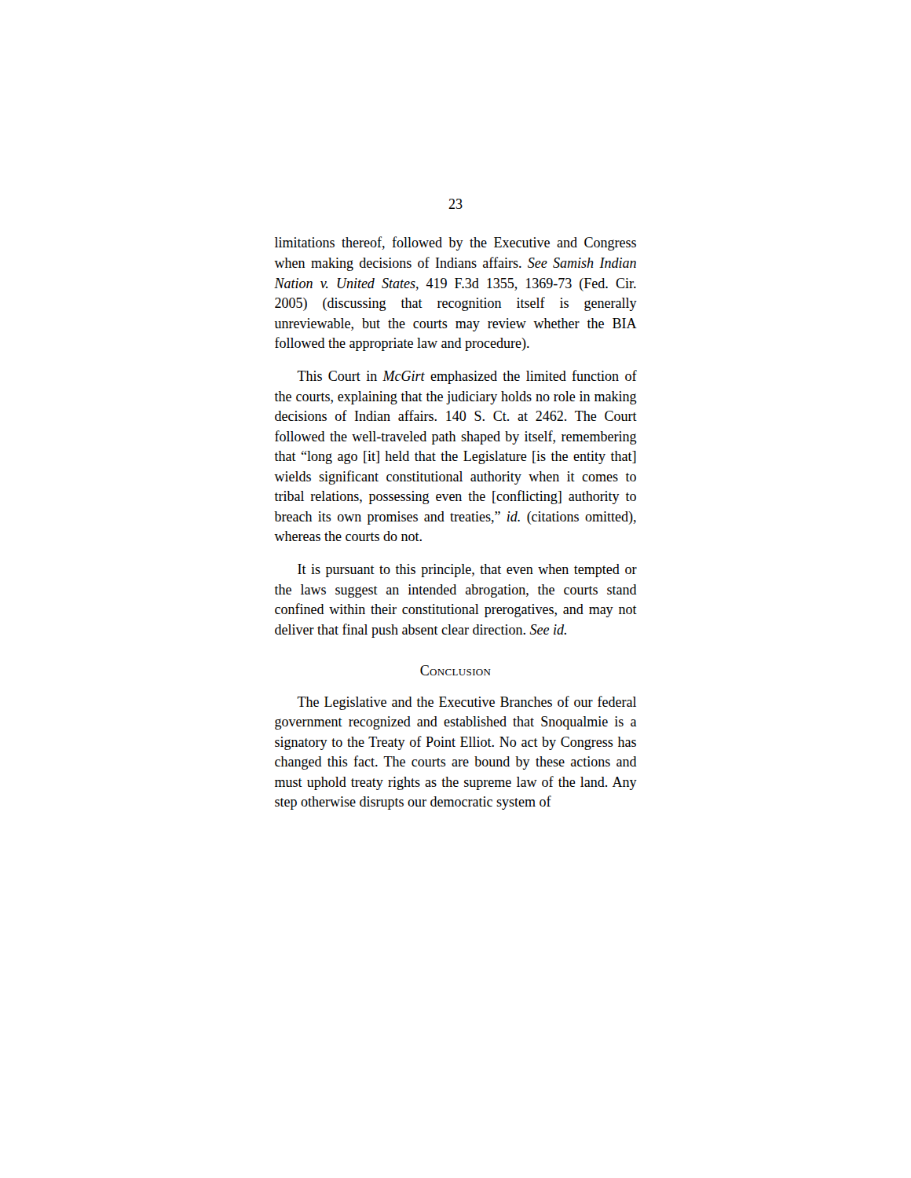23
limitations thereof, followed by the Executive and Congress when making decisions of Indians affairs. See Samish Indian Nation v. United States, 419 F.3d 1355, 1369-73 (Fed. Cir. 2005) (discussing that recognition itself is generally unreviewable, but the courts may review whether the BIA followed the appropriate law and procedure).
This Court in McGirt emphasized the limited function of the courts, explaining that the judiciary holds no role in making decisions of Indian affairs. 140 S. Ct. at 2462. The Court followed the well-traveled path shaped by itself, remembering that “long ago [it] held that the Legislature [is the entity that] wields significant constitutional authority when it comes to tribal relations, possessing even the [conflicting] authority to breach its own promises and treaties,” id. (citations omitted), whereas the courts do not.
It is pursuant to this principle, that even when tempted or the laws suggest an intended abrogation, the courts stand confined within their constitutional prerogatives, and may not deliver that final push absent clear direction. See id.
Conclusion
The Legislative and the Executive Branches of our federal government recognized and established that Snoqualmie is a signatory to the Treaty of Point Elliot. No act by Congress has changed this fact. The courts are bound by these actions and must uphold treaty rights as the supreme law of the land. Any step otherwise disrupts our democratic system of